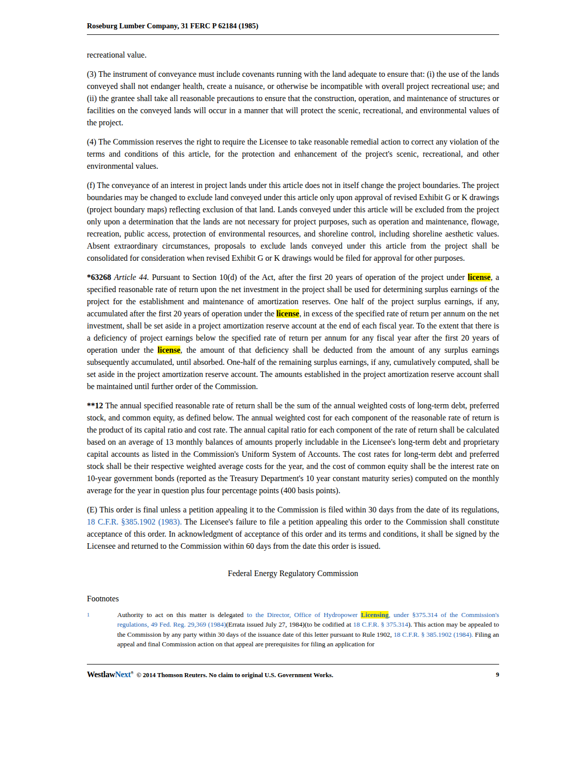Roseburg Lumber Company, 31 FERC P 62184 (1985)
recreational value.
(3) The instrument of conveyance must include covenants running with the land adequate to ensure that: (i) the use of the lands conveyed shall not endanger health, create a nuisance, or otherwise be incompatible with overall project recreational use; and (ii) the grantee shall take all reasonable precautions to ensure that the construction, operation, and maintenance of structures or facilities on the conveyed lands will occur in a manner that will protect the scenic, recreational, and environmental values of the project.
(4) The Commission reserves the right to require the Licensee to take reasonable remedial action to correct any violation of the terms and conditions of this article, for the protection and enhancement of the project's scenic, recreational, and other environmental values.
(f) The conveyance of an interest in project lands under this article does not in itself change the project boundaries. The project boundaries may be changed to exclude land conveyed under this article only upon approval of revised Exhibit G or K drawings (project boundary maps) reflecting exclusion of that land. Lands conveyed under this article will be excluded from the project only upon a determination that the lands are not necessary for project purposes, such as operation and maintenance, flowage, recreation, public access, protection of environmental resources, and shoreline control, including shoreline aesthetic values. Absent extraordinary circumstances, proposals to exclude lands conveyed under this article from the project shall be consolidated for consideration when revised Exhibit G or K drawings would be filed for approval for other purposes.
*63268 Article 44. Pursuant to Section 10(d) of the Act, after the first 20 years of operation of the project under license, a specified reasonable rate of return upon the net investment in the project shall be used for determining surplus earnings of the project for the establishment and maintenance of amortization reserves. One half of the project surplus earnings, if any, accumulated after the first 20 years of operation under the license, in excess of the specified rate of return per annum on the net investment, shall be set aside in a project amortization reserve account at the end of each fiscal year. To the extent that there is a deficiency of project earnings below the specified rate of return per annum for any fiscal year after the first 20 years of operation under the license, the amount of that deficiency shall be deducted from the amount of any surplus earnings subsequently accumulated, until absorbed. One-half of the remaining surplus earnings, if any, cumulatively computed, shall be set aside in the project amortization reserve account. The amounts established in the project amortization reserve account shall be maintained until further order of the Commission.
**12 The annual specified reasonable rate of return shall be the sum of the annual weighted costs of long-term debt, preferred stock, and common equity, as defined below. The annual weighted cost for each component of the reasonable rate of return is the product of its capital ratio and cost rate. The annual capital ratio for each component of the rate of return shall be calculated based on an average of 13 monthly balances of amounts properly includable in the Licensee's long-term debt and proprietary capital accounts as listed in the Commission's Uniform System of Accounts. The cost rates for long-term debt and preferred stock shall be their respective weighted average costs for the year, and the cost of common equity shall be the interest rate on 10-year government bonds (reported as the Treasury Department's 10 year constant maturity series) computed on the monthly average for the year in question plus four percentage points (400 basis points).
(E) This order is final unless a petition appealing it to the Commission is filed within 30 days from the date of its regulations, 18 C.F.R. §385.1902 (1983). The Licensee's failure to file a petition appealing this order to the Commission shall constitute acceptance of this order. In acknowledgment of acceptance of this order and its terms and conditions, it shall be signed by the Licensee and returned to the Commission within 60 days from the date this order is issued.
Federal Energy Regulatory Commission
Footnotes
1
Authority to act on this matter is delegated to the Director, Office of Hydropower Licensing, under §375.314 of the Commission's regulations, 49 Fed. Reg. 29,369 (1984)(Errata issued July 27, 1984)(to be codified at 18 C.F.R. § 375.314). This action may be appealed to the Commission by any party within 30 days of the issuance date of this letter pursuant to Rule 1902, 18 C.F.R. § 385.1902 (1984). Filing an appeal and final Commission action on that appeal are prerequisites for filing an application for
WestlawNext® © 2014 Thomson Reuters. No claim to original U.S. Government Works.
9